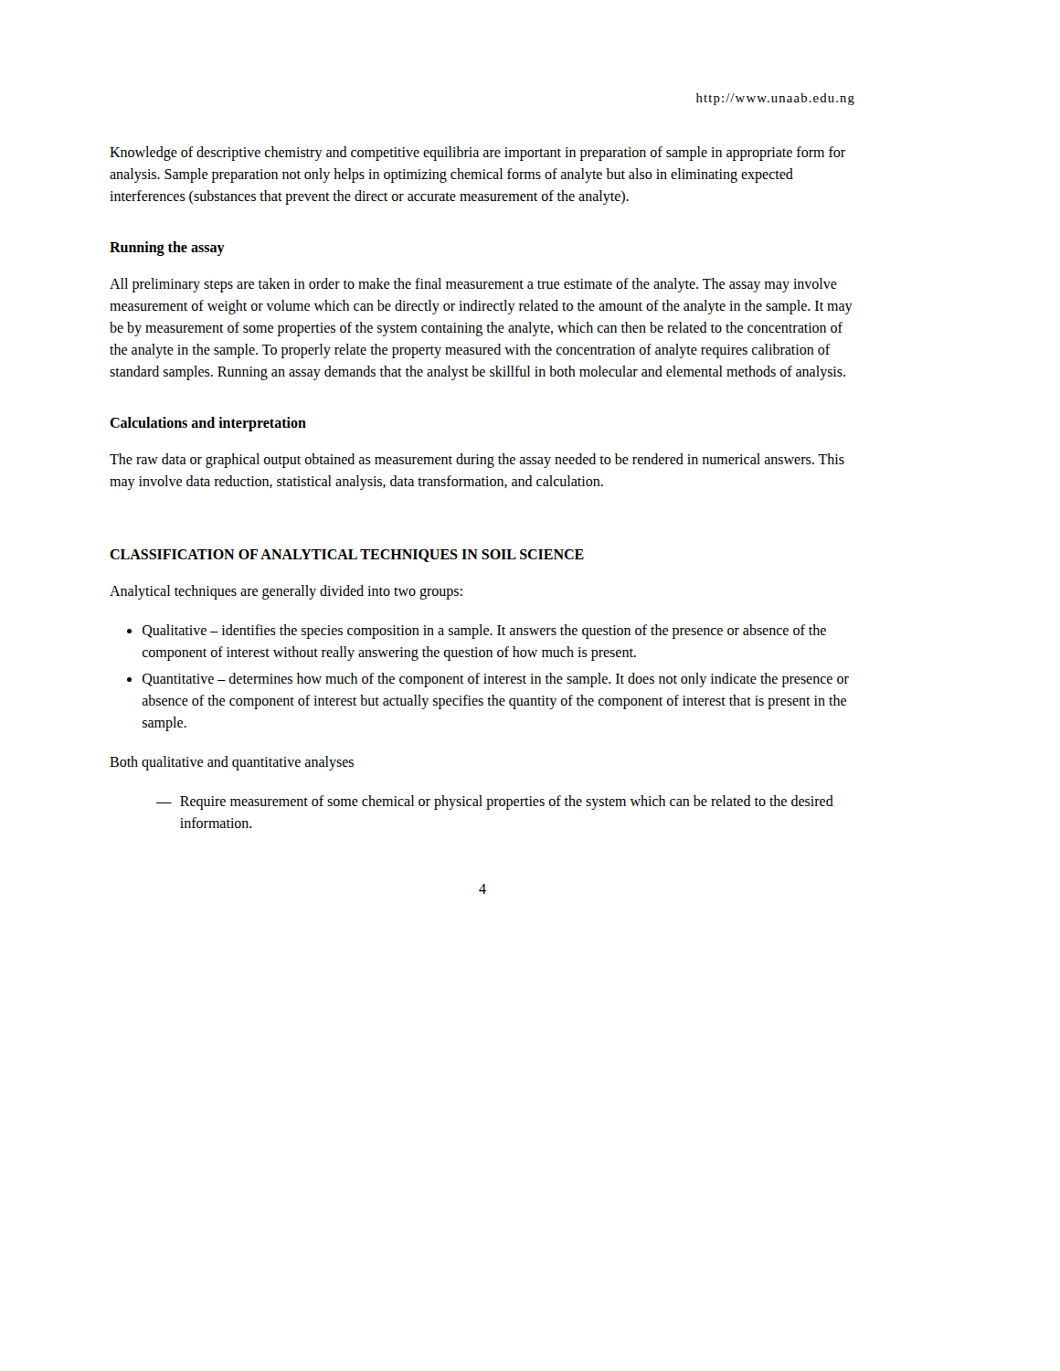http://www.unaab.edu.ng
Knowledge of descriptive chemistry and competitive equilibria are important in preparation of sample in appropriate form for analysis. Sample preparation not only helps in optimizing chemical forms of analyte but also in eliminating expected interferences (substances that prevent the direct or accurate measurement of the analyte).
Running the assay
All preliminary steps are taken in order to make the final measurement a true estimate of the analyte. The assay may involve measurement of weight or volume which can be directly or indirectly related to the amount of the analyte in the sample. It may be by measurement of some properties of the system containing the analyte, which can then be related to the concentration of the analyte in the sample. To properly relate the property measured with the concentration of analyte requires calibration of standard samples. Running an assay demands that the analyst be skillful in both molecular and elemental methods of analysis.
Calculations and interpretation
The raw data or graphical output obtained as measurement during the assay needed to be rendered in numerical answers. This may involve data reduction, statistical analysis, data transformation, and calculation.
Classification of Analytical Techniques in Soil Science
Analytical techniques are generally divided into two groups:
Qualitative – identifies the species composition in a sample. It answers the question of the presence or absence of the component of interest without really answering the question of how much is present.
Quantitative – determines how much of the component of interest in the sample. It does not only indicate the presence or absence of the component of interest but actually specifies the quantity of the component of interest that is present in the sample.
Both qualitative and quantitative analyses
Require measurement of some chemical or physical properties of the system which can be related to the desired information.
4